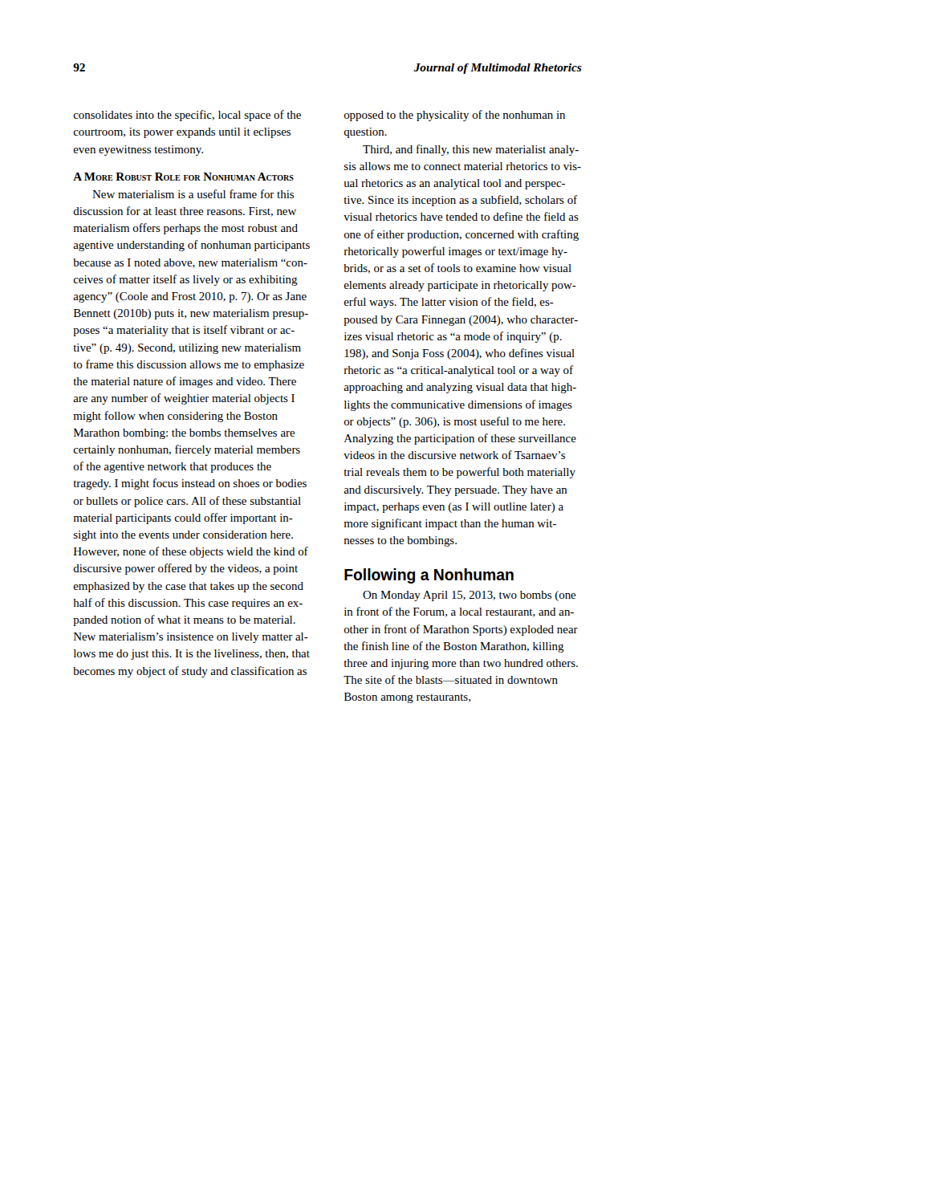92 Journal of Multimodal Rhetorics
consolidates into the specific, local space of the courtroom, its power expands until it eclipses even eyewitness testimony.
A More Robust Role for Nonhuman Actors
New materialism is a useful frame for this discussion for at least three reasons. First, new materialism offers perhaps the most robust and agentive understanding of nonhuman participants because as I noted above, new materialism “conceives of matter itself as lively or as exhibiting agency” (Coole and Frost 2010, p. 7). Or as Jane Bennett (2010b) puts it, new materialism presupposes “a materiality that is itself vibrant or active” (p. 49). Second, utilizing new materialism to frame this discussion allows me to emphasize the material nature of images and video. There are any number of weightier material objects I might follow when considering the Boston Marathon bombing: the bombs themselves are certainly nonhuman, fiercely material members of the agentive network that produces the tragedy. I might focus instead on shoes or bodies or bullets or police cars. All of these substantial material participants could offer important insight into the events under consideration here. However, none of these objects wield the kind of discursive power offered by the videos, a point emphasized by the case that takes up the second half of this discussion. This case requires an expanded notion of what it means to be material. New materialism’s insistence on lively matter allows me do just this. It is the liveliness, then, that becomes my object of study and classification as opposed to the physicality of the nonhuman in question.
Third, and finally, this new materialist analysis allows me to connect material rhetorics to visual rhetorics as an analytical tool and perspective. Since its inception as a subfield, scholars of visual rhetorics have tended to define the field as one of either production, concerned with crafting rhetorically powerful images or text/image hybrids, or as a set of tools to examine how visual elements already participate in rhetorically powerful ways. The latter vision of the field, espoused by Cara Finnegan (2004), who characterizes visual rhetoric as “a mode of inquiry” (p. 198), and Sonja Foss (2004), who defines visual rhetoric as “a critical-analytical tool or a way of approaching and analyzing visual data that highlights the communicative dimensions of images or objects” (p. 306), is most useful to me here. Analyzing the participation of these surveillance videos in the discursive network of Tsarnaev’s trial reveals them to be powerful both materially and discursively. They persuade. They have an impact, perhaps even (as I will outline later) a more significant impact than the human witnesses to the bombings.
Following a Nonhuman
On Monday April 15, 2013, two bombs (one in front of the Forum, a local restaurant, and another in front of Marathon Sports) exploded near the finish line of the Boston Marathon, killing three and injuring more than two hundred others. The site of the blasts—situated in downtown Boston among restaurants,